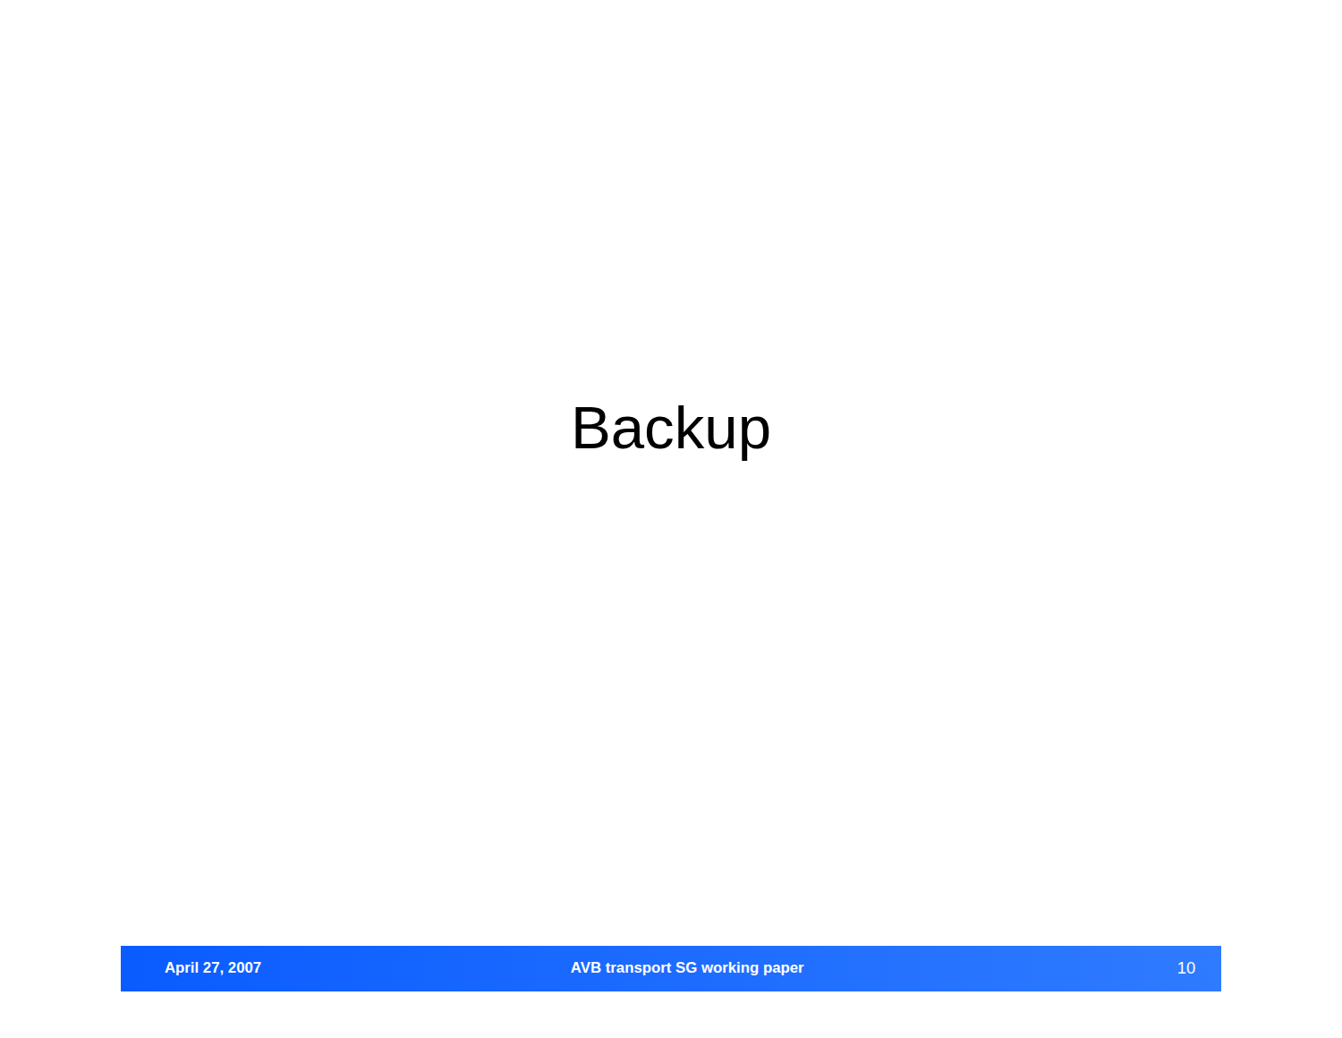Backup
April 27, 2007 AVB transport SG working paper 10